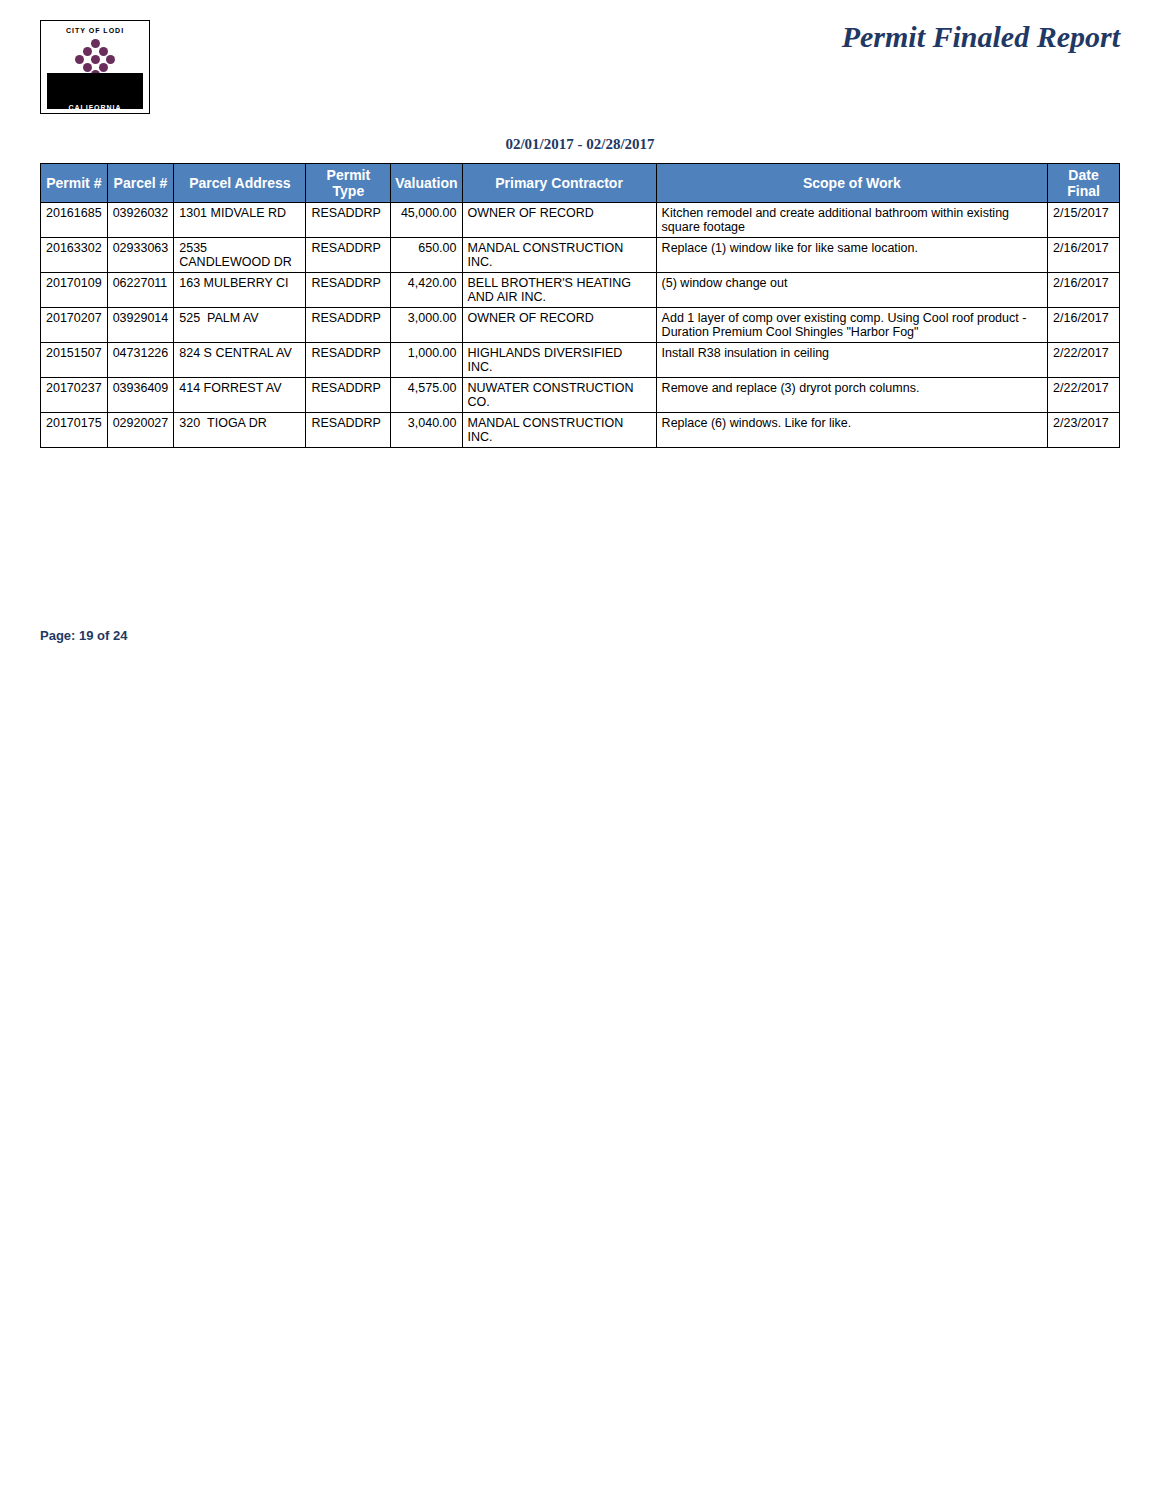CITY OF LODI
CALIFORNIA
Permit Finaled Report
02/01/2017 - 02/28/2017
| Permit # | Parcel # | Parcel Address | Permit Type | Valuation | Primary Contractor | Scope of Work | Date Final |
| --- | --- | --- | --- | --- | --- | --- | --- |
| 20161685 | 03926032 | 1301 MIDVALE RD | RESADDRP | 45,000.00 | OWNER OF RECORD | Kitchen remodel and create additional bathroom within existing square footage | 2/15/2017 |
| 20163302 | 02933063 | 2535 CANDLEWOOD DR | RESADDRP | 650.00 | MANDAL CONSTRUCTION INC. | Replace (1) window like for like same location. | 2/16/2017 |
| 20170109 | 06227011 | 163 MULBERRY CI | RESADDRP | 4,420.00 | BELL BROTHER'S HEATING AND AIR INC. | (5) window change out | 2/16/2017 |
| 20170207 | 03929014 | 525 PALM AV | RESADDRP | 3,000.00 | OWNER OF RECORD | Add 1 layer of comp over existing comp. Using Cool roof product - Duration Premium Cool Shingles "Harbor Fog" | 2/16/2017 |
| 20151507 | 04731226 | 824 S CENTRAL AV | RESADDRP | 1,000.00 | HIGHLANDS DIVERSIFIED INC. | Install R38 insulation in ceiling | 2/22/2017 |
| 20170237 | 03936409 | 414 FORREST AV | RESADDRP | 4,575.00 | NUWATER CONSTRUCTION CO. | Remove and replace (3) dryrot porch columns. | 2/22/2017 |
| 20170175 | 02920027 | 320 TIOGA DR | RESADDRP | 3,040.00 | MANDAL CONSTRUCTION INC. | Replace (6) windows. Like for like. | 2/23/2017 |
Page: 19 of 24